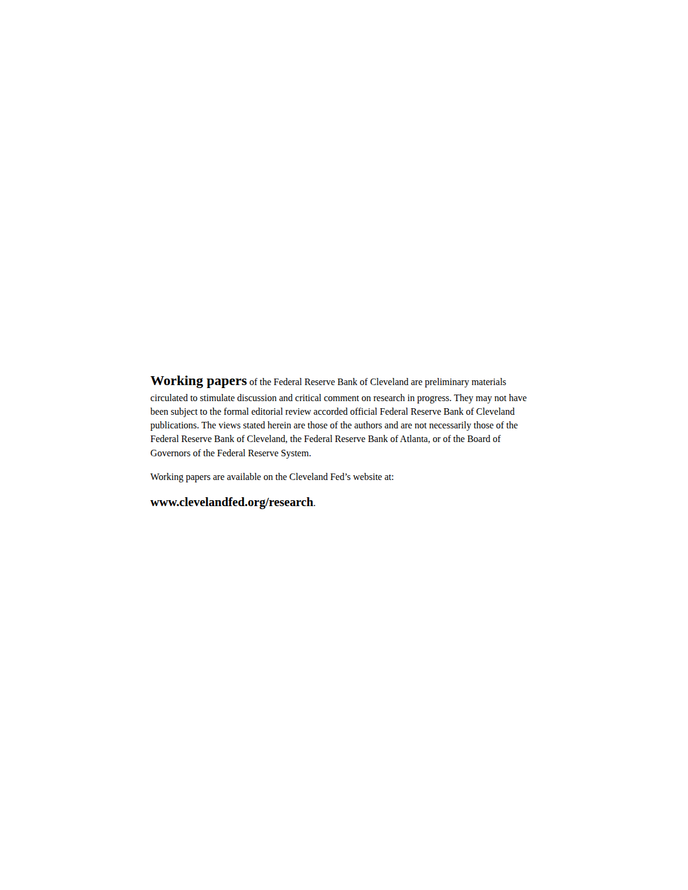Working papers of the Federal Reserve Bank of Cleveland are preliminary materials circulated to stimulate discussion and critical comment on research in progress. They may not have been subject to the formal editorial review accorded official Federal Reserve Bank of Cleveland publications. The views stated herein are those of the authors and are not necessarily those of the Federal Reserve Bank of Cleveland, the Federal Reserve Bank of Atlanta, or of the Board of Governors of the Federal Reserve System.
Working papers are available on the Cleveland Fed’s website at:
www.clevelandfed.org/research.